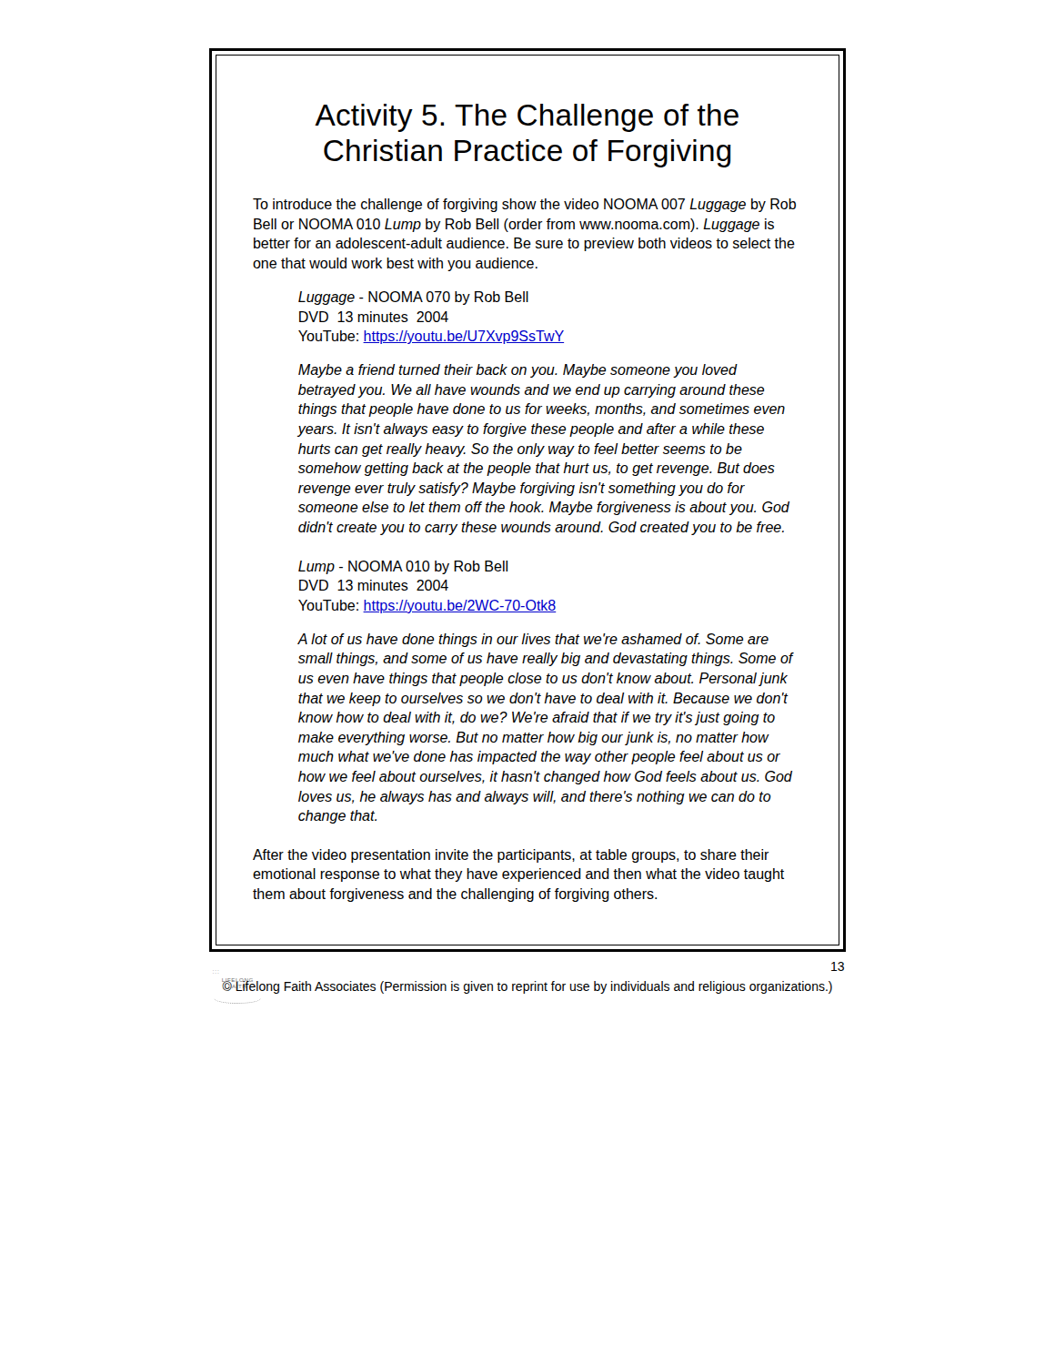Activity 5. The Challenge of the
Christian Practice of Forgiving
To introduce the challenge of forgiving show the video NOOMA 007 Luggage by Rob Bell or NOOMA 010 Lump by Rob Bell (order from www.nooma.com). Luggage is better for an adolescent-adult audience. Be sure to preview both videos to select the one that would work best with you audience.
Luggage - NOOMA 070 by Rob Bell
DVD 13 minutes 2004
YouTube: https://youtu.be/U7Xvp9SsTwY
Maybe a friend turned their back on you. Maybe someone you loved betrayed you. We all have wounds and we end up carrying around these things that people have done to us for weeks, months, and sometimes even years. It isn't always easy to forgive these people and after a while these hurts can get really heavy. So the only way to feel better seems to be somehow getting back at the people that hurt us, to get revenge. But does revenge ever truly satisfy? Maybe forgiving isn't something you do for someone else to let them off the hook. Maybe forgiveness is about you. God didn't create you to carry these wounds around. God created you to be free.
Lump - NOOMA 010 by Rob Bell
DVD 13 minutes 2004
YouTube: https://youtu.be/2WC-70-Otk8
A lot of us have done things in our lives that we're ashamed of. Some are small things, and some of us have really big and devastating things. Some of us even have things that people close to us don't know about. Personal junk that we keep to ourselves so we don't have to deal with it. Because we don't know how to deal with it, do we? We're afraid that if we try it's just going to make everything worse. But no matter how big our junk is, no matter how much what we've done has impacted the way other people feel about us or how we feel about ourselves, it hasn't changed how God feels about us. God loves us, he always has and always will, and there's nothing we can do to change that.
After the video presentation invite the participants, at table groups, to share their emotional response to what they have experienced and then what the video taught them about forgiveness and the challenging of forgiving others.
:::
LIFELONG
FAITH
13
© Lifelong Faith Associates (Permission is given to reprint for use by individuals and religious organizations.)